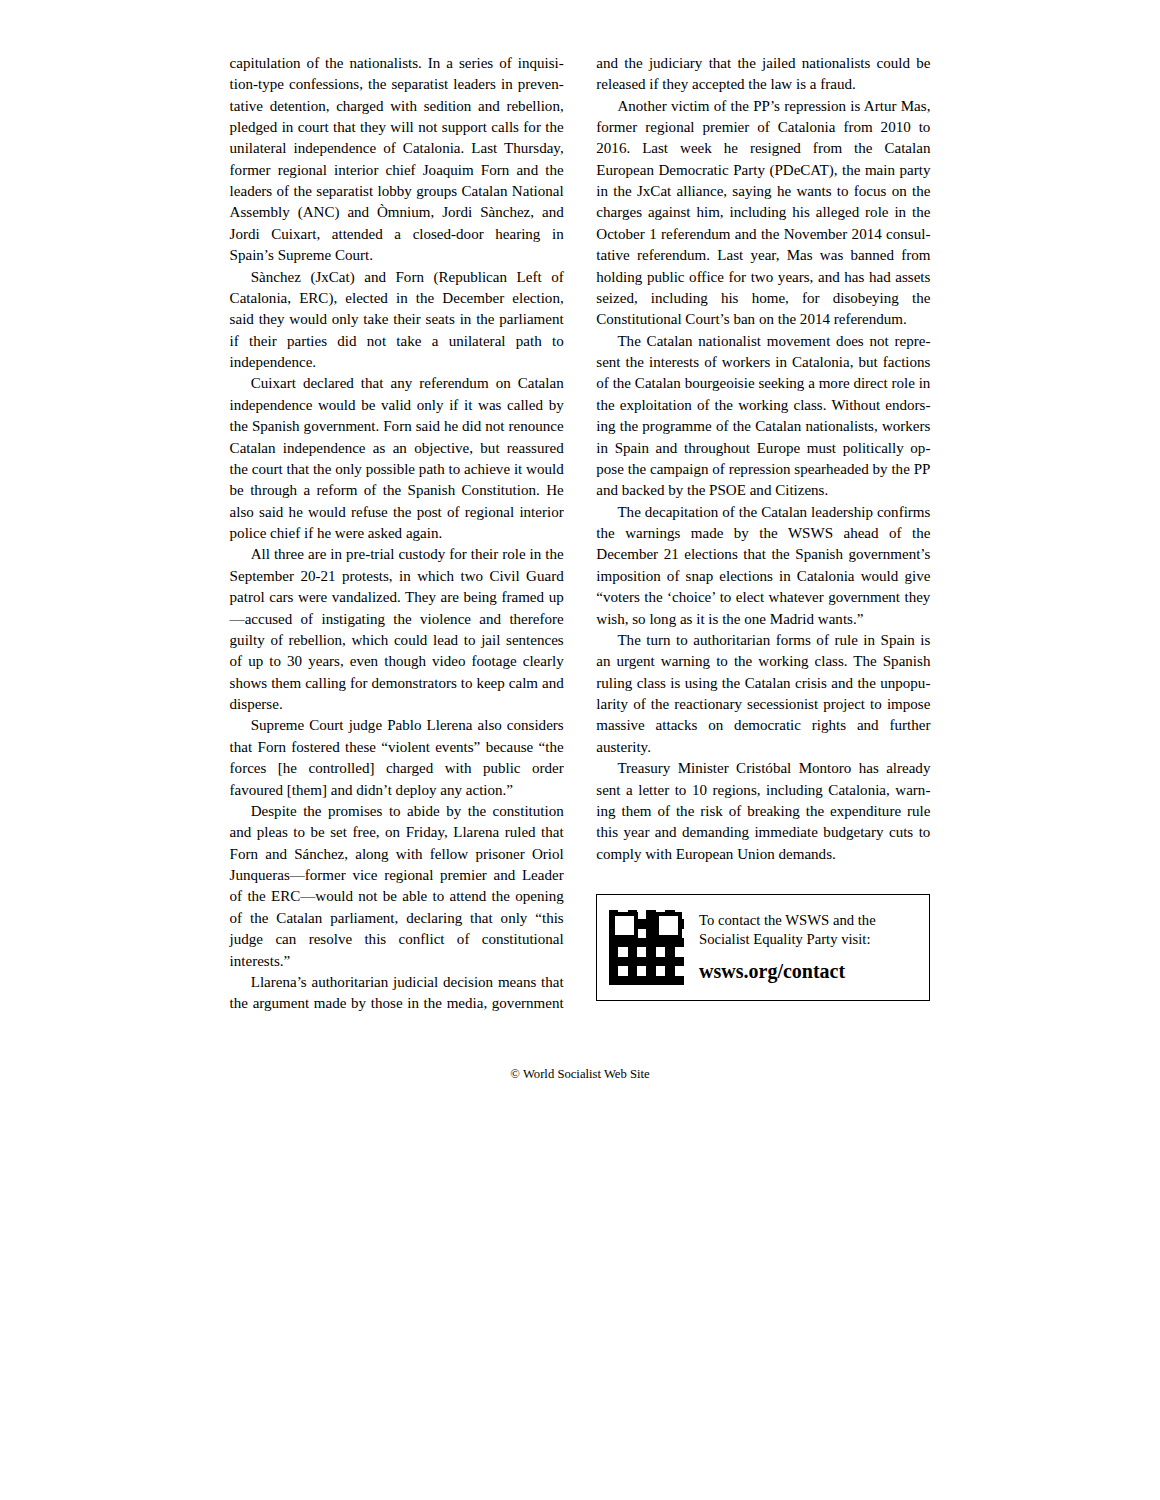capitulation of the nationalists. In a series of inquisition-type confessions, the separatist leaders in preventative detention, charged with sedition and rebellion, pledged in court that they will not support calls for the unilateral independence of Catalonia. Last Thursday, former regional interior chief Joaquim Forn and the leaders of the separatist lobby groups Catalan National Assembly (ANC) and Òmnium, Jordi Sànchez, and Jordi Cuixart, attended a closed-door hearing in Spain’s Supreme Court.
Sànchez (JxCat) and Forn (Republican Left of Catalonia, ERC), elected in the December election, said they would only take their seats in the parliament if their parties did not take a unilateral path to independence.
Cuixart declared that any referendum on Catalan independence would be valid only if it was called by the Spanish government. Forn said he did not renounce Catalan independence as an objective, but reassured the court that the only possible path to achieve it would be through a reform of the Spanish Constitution. He also said he would refuse the post of regional interior police chief if he were asked again.
All three are in pre-trial custody for their role in the September 20-21 protests, in which two Civil Guard patrol cars were vandalized. They are being framed up—accused of instigating the violence and therefore guilty of rebellion, which could lead to jail sentences of up to 30 years, even though video footage clearly shows them calling for demonstrators to keep calm and disperse.
Supreme Court judge Pablo Llerena also considers that Forn fostered these “violent events” because “the forces [he controlled] charged with public order favoured [them] and didn’t deploy any action.”
Despite the promises to abide by the constitution and pleas to be set free, on Friday, Llarena ruled that Forn and Sánchez, along with fellow prisoner Oriol Junqueras—former vice regional premier and Leader of the ERC—would not be able to attend the opening of the Catalan parliament, declaring that only “this judge can resolve this conflict of constitutional interests.”
Llarena’s authoritarian judicial decision means that the argument made by those in the media, government and the judiciary that the jailed nationalists could be released if they accepted the law is a fraud.
Another victim of the PP’s repression is Artur Mas, former regional premier of Catalonia from 2010 to 2016. Last week he resigned from the Catalan European Democratic Party (PDeCAT), the main party in the JxCat alliance, saying he wants to focus on the charges against him, including his alleged role in the October 1 referendum and the November 2014 consultative referendum. Last year, Mas was banned from holding public office for two years, and has had assets seized, including his home, for disobeying the Constitutional Court’s ban on the 2014 referendum.
The Catalan nationalist movement does not represent the interests of workers in Catalonia, but factions of the Catalan bourgeoisie seeking a more direct role in the exploitation of the working class. Without endorsing the programme of the Catalan nationalists, workers in Spain and throughout Europe must politically oppose the campaign of repression spearheaded by the PP and backed by the PSOE and Citizens.
The decapitation of the Catalan leadership confirms the warnings made by the WSWS ahead of the December 21 elections that the Spanish government’s imposition of snap elections in Catalonia would give “voters the ‘choice’ to elect whatever government they wish, so long as it is the one Madrid wants.”
The turn to authoritarian forms of rule in Spain is an urgent warning to the working class. The Spanish ruling class is using the Catalan crisis and the unpopularity of the reactionary secessionist project to impose massive attacks on democratic rights and further austerity.
Treasury Minister Cristóbal Montoro has already sent a letter to 10 regions, including Catalonia, warning them of the risk of breaking the expenditure rule this year and demanding immediate budgetary cuts to comply with European Union demands.
To contact the WSWS and the
Socialist Equality Party visit: wsws.org/contact
© World Socialist Web Site